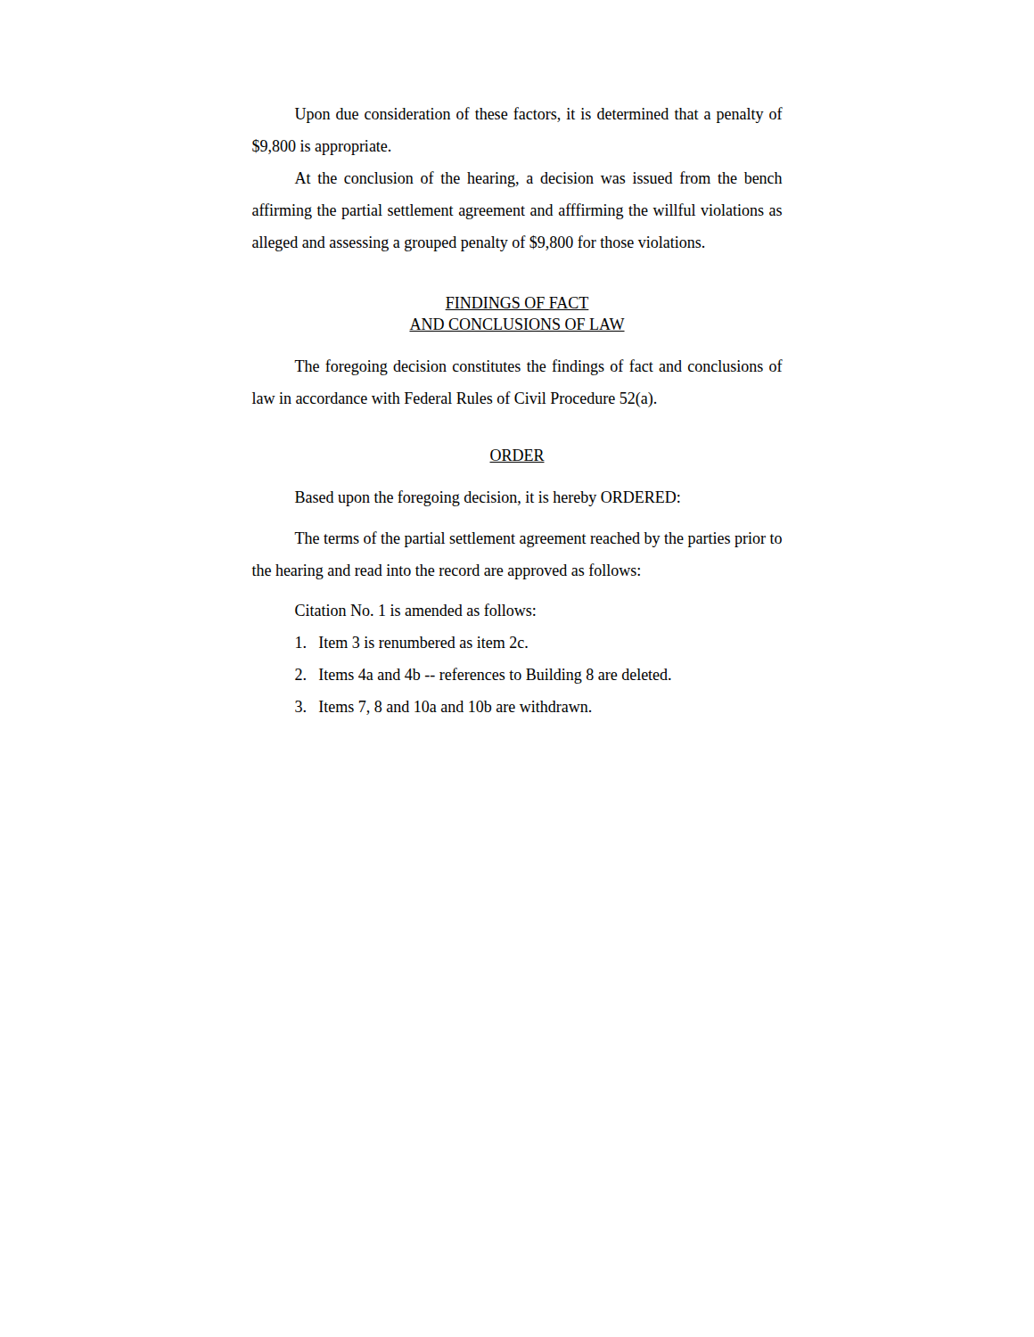Upon due consideration of these factors, it is determined that a penalty of $9,800 is appropriate.
At the conclusion of the hearing, a decision was issued from the bench affirming the partial settlement agreement and afffirming the willful violations as alleged and assessing a grouped penalty of $9,800 for those violations.
FINDINGS OF FACT
AND CONCLUSIONS OF LAW
The foregoing decision constitutes the findings of fact and conclusions of law in accordance with Federal Rules of Civil Procedure 52(a).
ORDER
Based upon the foregoing decision, it is hereby ORDERED:
The terms of the partial settlement agreement reached by the parties prior to the hearing and read into the record are approved as follows:
Citation No. 1 is amended as follows:
1. Item 3 is renumbered as item 2c.
2. Items 4a and 4b -- references to Building 8 are deleted.
3. Items 7, 8 and 10a and 10b are withdrawn.